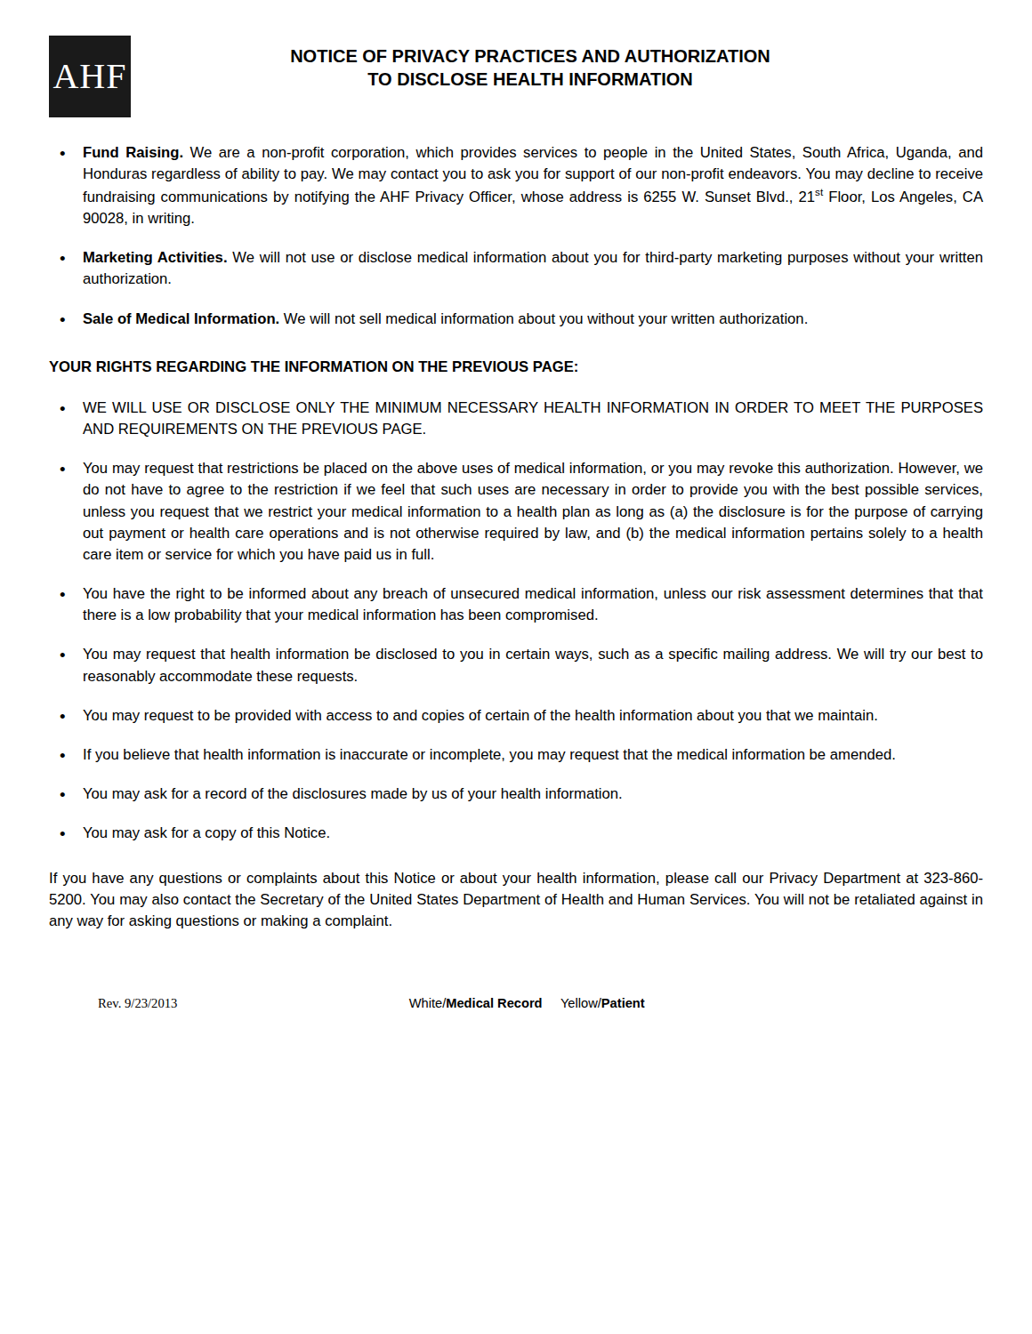AHF
NOTICE OF PRIVACY PRACTICES AND AUTHORIZATION
TO DISCLOSE HEALTH INFORMATION
Fund Raising. We are a non-profit corporation, which provides services to people in the United States, South Africa, Uganda, and Honduras regardless of ability to pay. We may contact you to ask you for support of our non-profit endeavors. You may decline to receive fundraising communications by notifying the AHF Privacy Officer, whose address is 6255 W. Sunset Blvd., 21st Floor, Los Angeles, CA 90028, in writing.
Marketing Activities. We will not use or disclose medical information about you for third-party marketing purposes without your written authorization.
Sale of Medical Information. We will not sell medical information about you without your written authorization.
YOUR RIGHTS REGARDING THE INFORMATION ON THE PREVIOUS PAGE:
We will use or disclose only the minimum necessary health information in order to meet the purposes and requirements on the previous page.
You may request that restrictions be placed on the above uses of medical information, or you may revoke this authorization. However, we do not have to agree to the restriction if we feel that such uses are necessary in order to provide you with the best possible services, unless you request that we restrict your medical information to a health plan as long as (a) the disclosure is for the purpose of carrying out payment or health care operations and is not otherwise required by law, and (b) the medical information pertains solely to a health care item or service for which you have paid us in full.
You have the right to be informed about any breach of unsecured medical information, unless our risk assessment determines that that there is a low probability that your medical information has been compromised.
You may request that health information be disclosed to you in certain ways, such as a specific mailing address. We will try our best to reasonably accommodate these requests.
You may request to be provided with access to and copies of certain of the health information about you that we maintain.
If you believe that health information is inaccurate or incomplete, you may request that the medical information be amended.
You may ask for a record of the disclosures made by us of your health information.
You may ask for a copy of this Notice.
If you have any questions or complaints about this Notice or about your health information, please call our Privacy Department at 323-860-5200. You may also contact the Secretary of the United States Department of Health and Human Services. You will not be retaliated against in any way for asking questions or making a complaint.
Rev. 9/23/2013
White/Medical Record Yellow/Patient